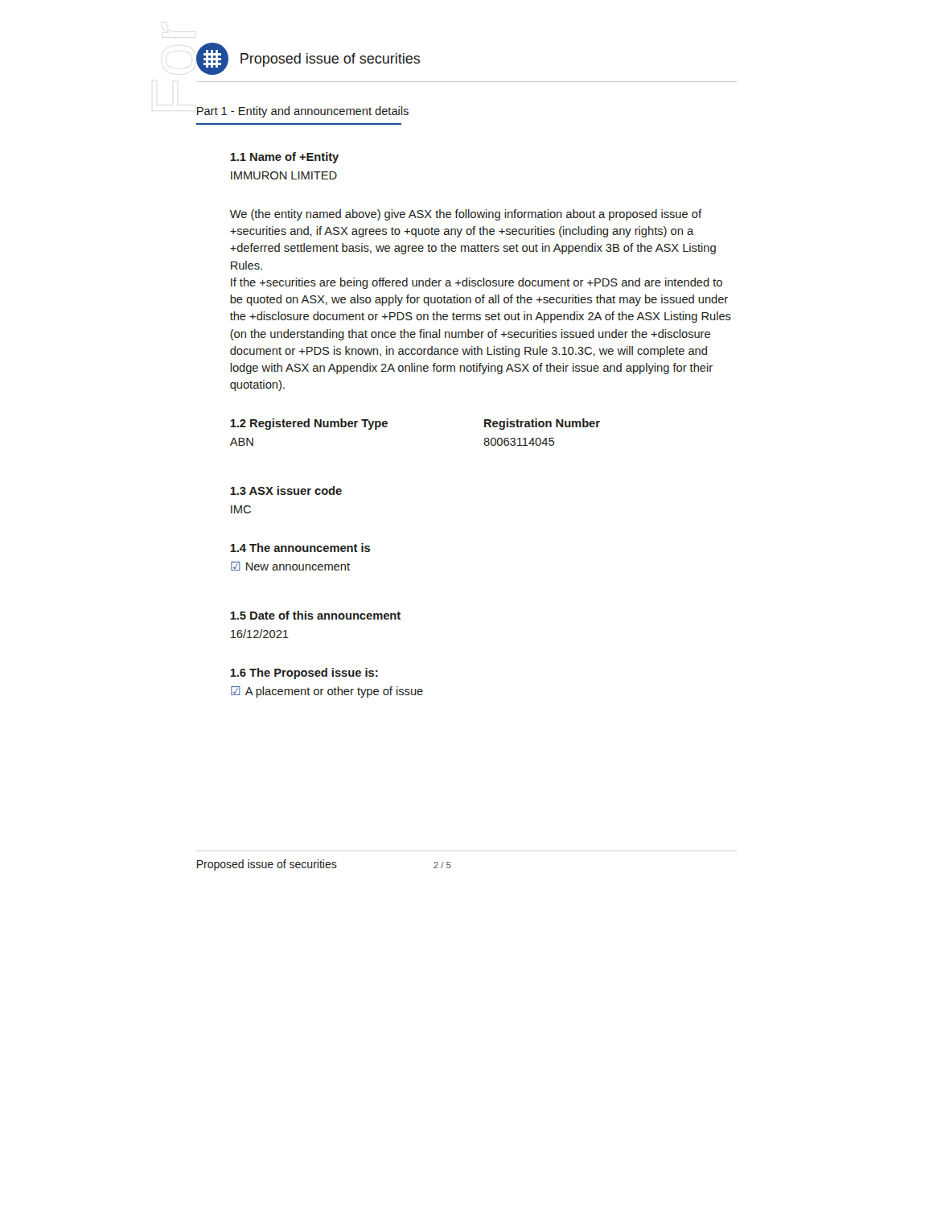For personal use only
Proposed issue of securities
Part 1 - Entity and announcement details
1.1 Name of +Entity
IMMURON LIMITED
We (the entity named above) give ASX the following information about a proposed issue of +securities and, if ASX agrees to +quote any of the +securities (including any rights) on a +deferred settlement basis, we agree to the matters set out in Appendix 3B of the ASX Listing Rules.
If the +securities are being offered under a +disclosure document or +PDS and are intended to be quoted on ASX, we also apply for quotation of all of the +securities that may be issued under the +disclosure document or +PDS on the terms set out in Appendix 2A of the ASX Listing Rules (on the understanding that once the final number of +securities issued under the +disclosure document or +PDS is known, in accordance with Listing Rule 3.10.3C, we will complete and lodge with ASX an Appendix 2A online form notifying ASX of their issue and applying for their quotation).
1.2 Registered Number Type
ABN
Registration Number
80063114045
1.3 ASX issuer code
IMC
1.4 The announcement is
☑New announcement
1.5 Date of this announcement
16/12/2021
1.6 The Proposed issue is:
☑A placement or other type of issue
Proposed issue of securities 2 / 5